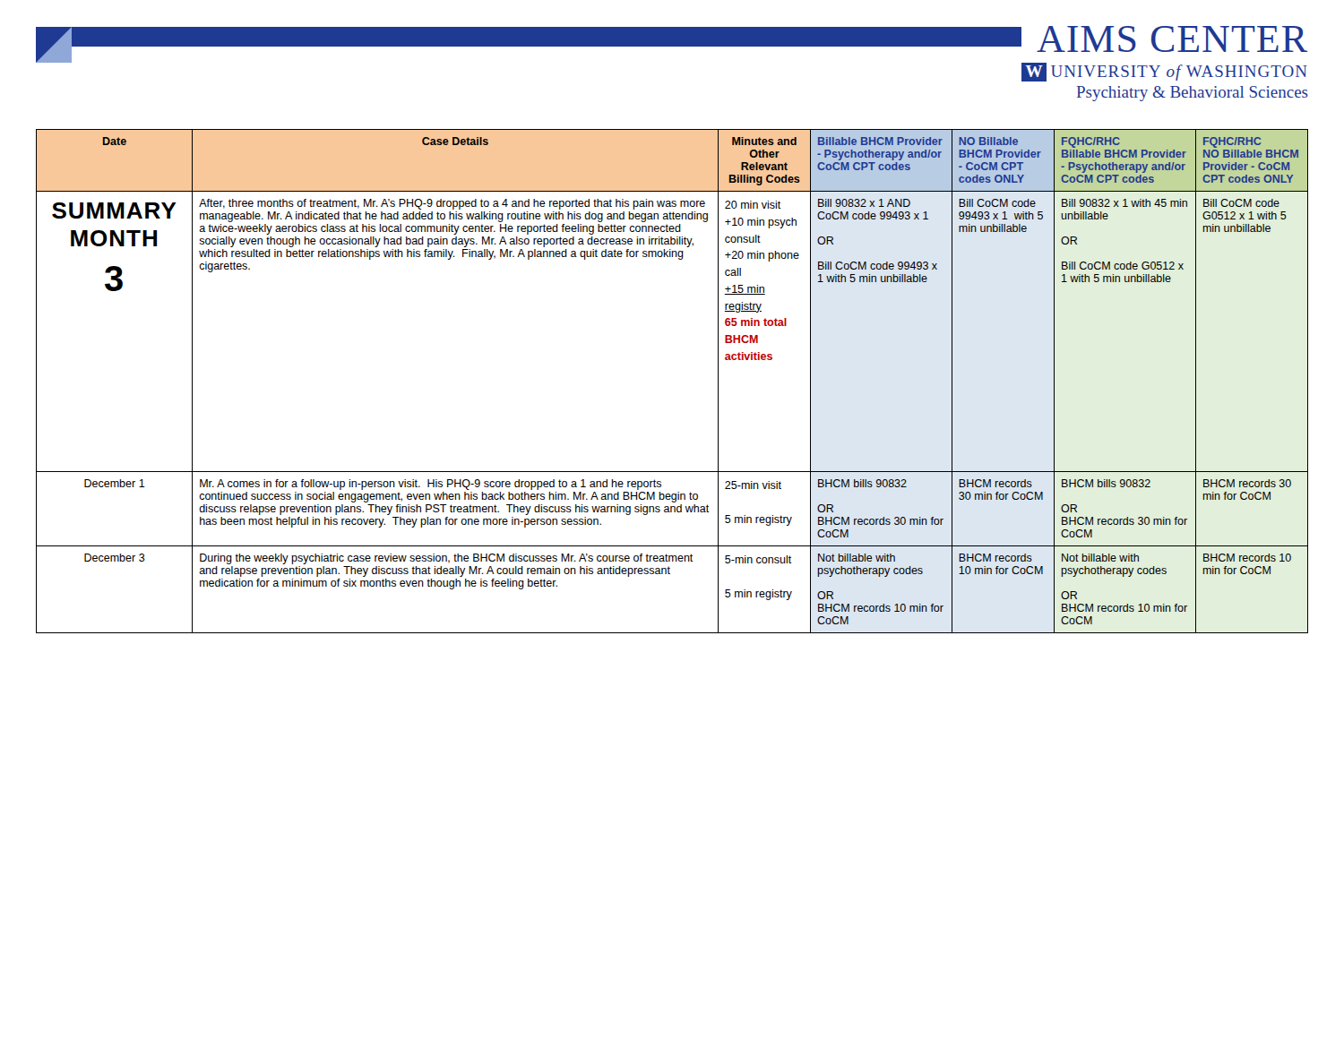AIMS CENTER
WUNIVERSITY of WASHINGTON
Psychiatry & Behavioral Sciences
| Date | Case Details | Minutes and Other Relevant Billing Codes | Billable BHCM Provider - Psychotherapy and/or CoCM CPT codes | NO Billable BHCM Provider - CoCM CPT codes ONLY | FQHC/RHC Billable BHCM Provider - Psychotherapy and/or CoCM CPT codes | FQHC/RHC NO Billable BHCM Provider - CoCM CPT codes ONLY |
| --- | --- | --- | --- | --- | --- | --- |
| SUMMARY MONTH 3 | After, three months of treatment, Mr. A’s PHQ-9 dropped to a 4 and he reported that his pain was more manageable. Mr. A indicated that he had added to his walking routine with his dog and began attending a twice-weekly aerobics class at his local community center. He reported feeling better connected socially even though he occasionally had bad pain days. Mr. A also reported a decrease in irritability, which resulted in better relationships with his family. Finally, Mr. A planned a quit date for smoking cigarettes. | 20 min visit +10 min psych consult +20 min phone call +15 min registry 65 min total BHCM activities | Bill 90832 x 1 AND CoCM code 99493 x 1 OR Bill CoCM code 99493 x 1 with 5 min unbillable | Bill CoCM code 99493 x 1 with 5 min unbillable | Bill 90832 x 1 with 45 min unbillable OR Bill CoCM code G0512 x 1 with 5 min unbillable | Bill CoCM code G0512 x 1 with 5 min unbillable |
| December 1 | Mr. A comes in for a follow-up in-person visit. His PHQ-9 score dropped to a 1 and he reports continued success in social engagement, even when his back bothers him. Mr. A and BHCM begin to discuss relapse prevention plans. They finish PST treatment. They discuss his warning signs and what has been most helpful in his recovery. They plan for one more in-person session. | 25-min visit 5 min registry | BHCM bills 90832 OR BHCM records 30 min for CoCM | BHCM records 30 min for CoCM | BHCM bills 90832 OR BHCM records 30 min for CoCM | BHCM records 30 min for CoCM |
| December 3 | During the weekly psychiatric case review session, the BHCM discusses Mr. A’s course of treatment and relapse prevention plan. They discuss that ideally Mr. A could remain on his antidepressant medication for a minimum of six months even though he is feeling better. | 5-min consult 5 min registry | Not billable with psychotherapy codes OR BHCM records 10 min for CoCM | BHCM records 10 min for CoCM | Not billable with psychotherapy codes OR BHCM records 10 min for CoCM | BHCM records 10 min for CoCM |